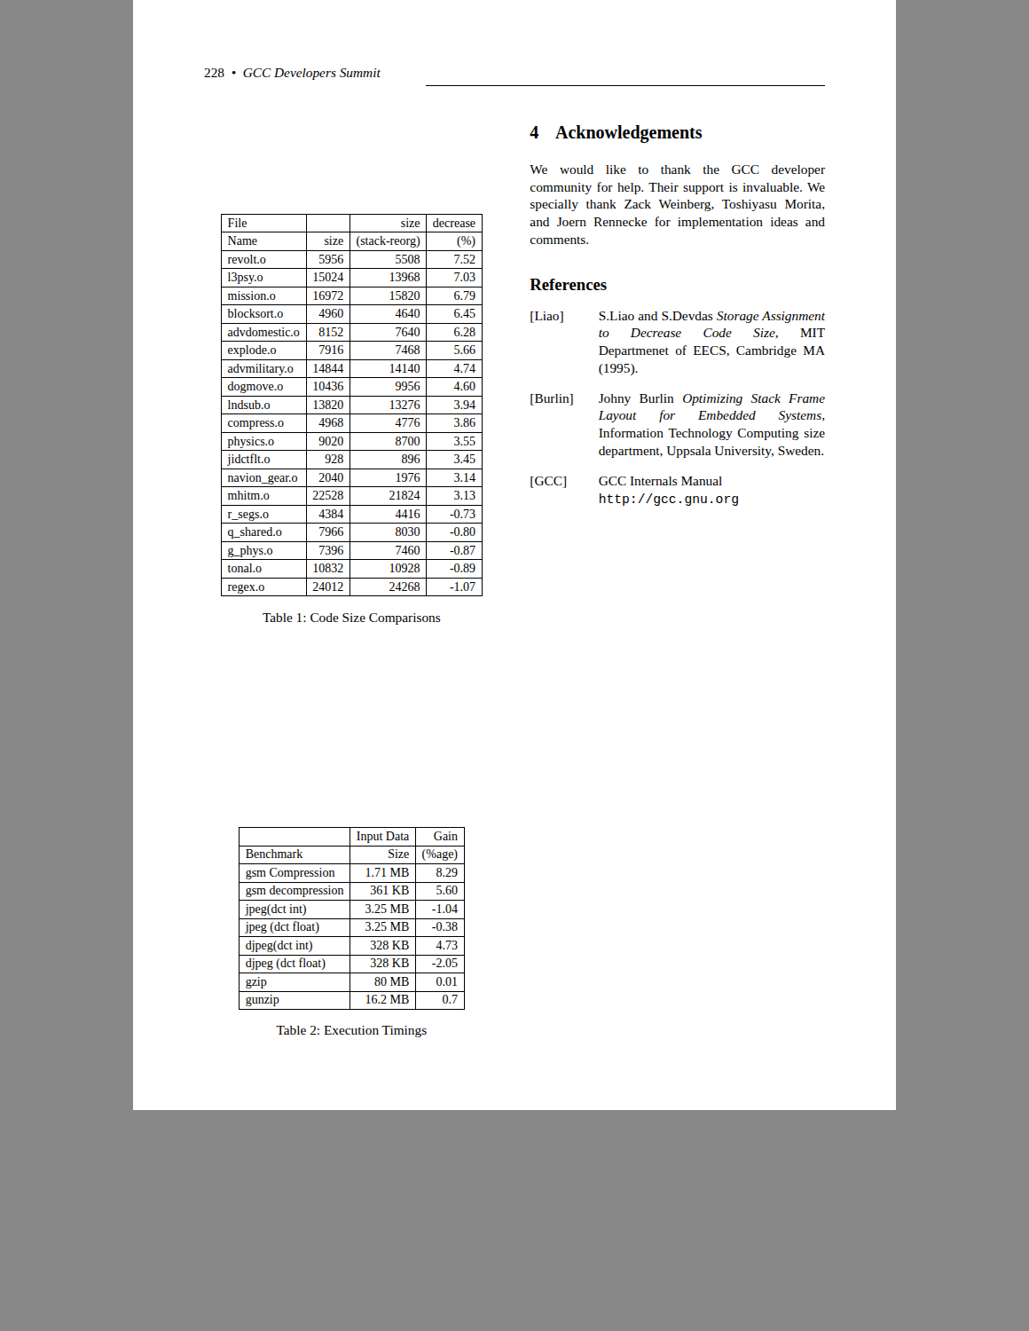228 • GCC Developers Summit
| File | | size | decrease |
| --- | --- | --- | --- |
| Name | size | (stack-reorg) | (%) |
| revolt.o | 5956 | 5508 | 7.52 |
| l3psy.o | 15024 | 13968 | 7.03 |
| mission.o | 16972 | 15820 | 6.79 |
| blocksort.o | 4960 | 4640 | 6.45 |
| advdomestic.o | 8152 | 7640 | 6.28 |
| explode.o | 7916 | 7468 | 5.66 |
| advmilitary.o | 14844 | 14140 | 4.74 |
| dogmove.o | 10436 | 9956 | 4.60 |
| lndsub.o | 13820 | 13276 | 3.94 |
| compress.o | 4968 | 4776 | 3.86 |
| physics.o | 9020 | 8700 | 3.55 |
| jidctflt.o | 928 | 896 | 3.45 |
| navion_gear.o | 2040 | 1976 | 3.14 |
| mhitm.o | 22528 | 21824 | 3.13 |
| r_segs.o | 4384 | 4416 | -0.73 |
| q_shared.o | 7966 | 8030 | -0.80 |
| g_phys.o | 7396 | 7460 | -0.87 |
| tonal.o | 10832 | 10928 | -0.89 |
| regex.o | 24012 | 24268 | -1.07 |
Table 1: Code Size Comparisons
| | Input Data | Gain |
| --- | --- | --- |
| Benchmark | Size | (%age) |
| gsm Compression | 1.71 MB | 8.29 |
| gsm decompression | 361 KB | 5.60 |
| jpeg(dct int) | 3.25 MB | -1.04 |
| jpeg (dct float) | 3.25 MB | -0.38 |
| djpeg(dct int) | 328 KB | 4.73 |
| djpeg (dct float) | 328 KB | -2.05 |
| gzip | 80 MB | 0.01 |
| gunzip | 16.2 MB | 0.7 |
Table 2: Execution Timings
4 Acknowledgements
We would like to thank the GCC developer community for help. Their support is invaluable. We specially thank Zack Weinberg, Toshiyasu Morita, and Joern Rennecke for implementation ideas and comments.
References
[Liao]
S.Liao and S.Devdas Storage Assignment to Decrease Code Size, MIT Departmenet of EECS, Cambridge MA (1995).
[Burlin]
Johny Burlin Optimizing Stack Frame Layout for Embedded Systems, Information Technology Computing size department, Uppsala University, Sweden.
[GCC]
GCC Internals Manual
http://gcc.gnu.org